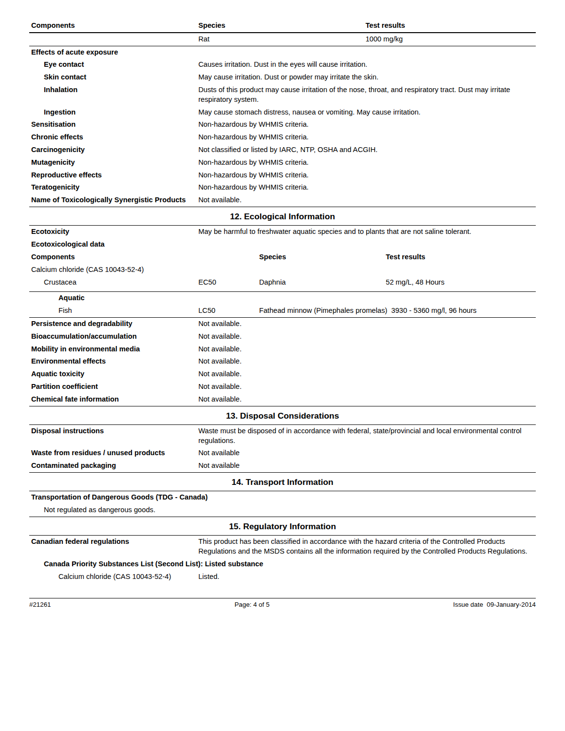| Components | Species | Test results |
| --- | --- | --- |
| | Rat | 1000 mg/kg |
| Effects of acute exposure |
| Eye contact | Causes irritation. Dust in the eyes will cause irritation. |
| Skin contact | May cause irritation. Dust or powder may irritate the skin. |
| Inhalation | Dusts of this product may cause irritation of the nose, throat, and respiratory tract. Dust may irritate respiratory system. |
| Ingestion | May cause stomach distress, nausea or vomiting. May cause irritation. |
| Sensitisation | Non-hazardous by WHMIS criteria. |
| Chronic effects | Non-hazardous by WHMIS criteria. |
| Carcinogenicity | Not classified or listed by IARC, NTP, OSHA and ACGIH. |
| Mutagenicity | Non-hazardous by WHMIS criteria. |
| Reproductive effects | Non-hazardous by WHMIS criteria. |
| Teratogenicity | Non-hazardous by WHMIS criteria. |
| Name of Toxicologically Synergistic Products | Not available. |
12. Ecological Information
| Ecotoxicity | May be harmful to freshwater aquatic species and to plants that are not saline tolerant. |
| Ecotoxicological data |
| Components | | Species | Test results |
| Calcium chloride (CAS 10043-52-4) |
| Crustacea | EC50 | Daphnia | 52 mg/L, 48 Hours |
| Aquatic |
| Fish | LC50 | Fathead minnow (Pimephales promelas) 3930 - 5360 mg/l, 96 hours |
| Persistence and degradability | Not available. |
| Bioaccumulation/accumulation | Not available. |
| Mobility in environmental media | Not available. |
| Environmental effects | Not available. |
| Aquatic toxicity | Not available. |
| Partition coefficient | Not available. |
| Chemical fate information | Not available. |
13. Disposal Considerations
| Disposal instructions | Waste must be disposed of in accordance with federal, state/provincial and local environmental control regulations. |
| Waste from residues / unused products | Not available |
| Contaminated packaging | Not available |
14. Transport Information
| Transportation of Dangerous Goods (TDG - Canada) |
| Not regulated as dangerous goods. |
15. Regulatory Information
| Canadian federal regulations | This product has been classified in accordance with the hazard criteria of the Controlled Products Regulations and the MSDS contains all the information required by the Controlled Products Regulations. |
| Canada Priority Substances List (Second List): Listed substance |
| Calcium chloride (CAS 10043-52-4) | Listed. |
#21261 Page: 4 of 5 Issue date 09-January-2014